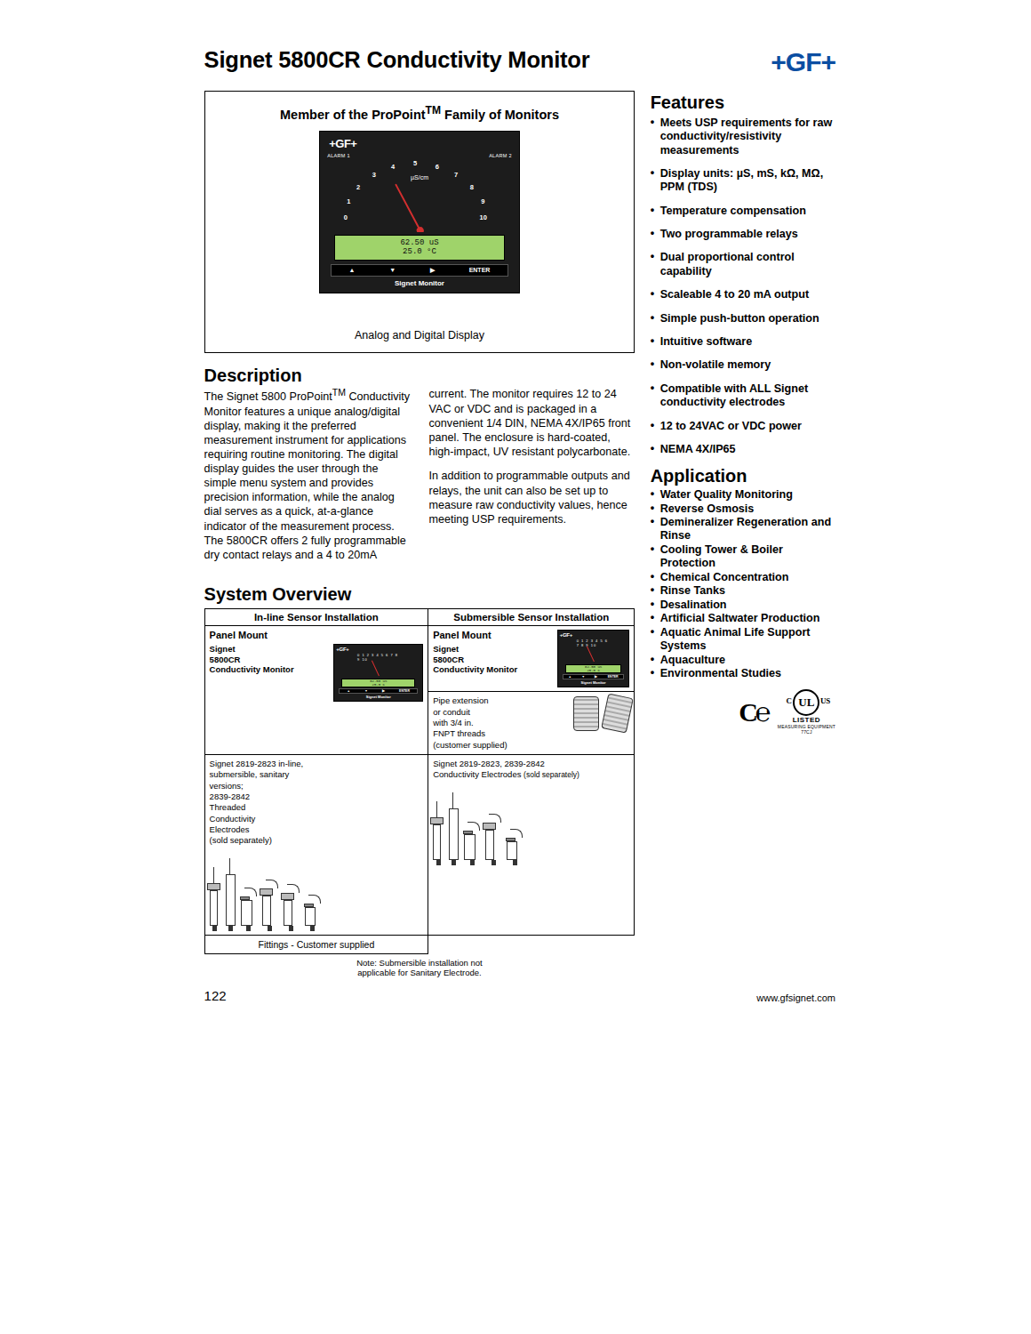Signet 5800CR Conductivity Monitor
+GF+
Member of the ProPointTM Family of Monitors
+GF+
ALARM 1
ALARM 2
0 1 2 3 4 5 6 7 8 9 10
µS/cm
62.50 uS
25.0 °C
▲▼▶ENTER
Signet Monitor
Analog and Digital Display
Description
The Signet 5800 ProPointTM Conductivity Monitor features a unique analog/digital display, making it the preferred measurement instrument for applications requiring routine monitoring. The digital display guides the user through the simple menu system and provides precision information, while the analog dial serves as a quick, at-a-glance indicator of the measurement process. The 5800CR offers 2 fully programmable dry contact relays and a 4 to 20mA
current. The monitor requires 12 to 24 VAC or VDC and is packaged in a convenient 1/4 DIN, NEMA 4X/IP65 front panel. The enclosure is hard-coated, high-impact, UV resistant polycarbonate.
In addition to programmable outputs and relays, the unit can also be set up to measure raw conductivity values, hence meeting USP requirements.
System Overview
| In-line Sensor Installation | Submersible Sensor Installation |
| --- | --- |
| Panel Mount Signet 5800CR Conductivity Monitor +GF+ 0 1 2 3 4 5 6 7 8 9 10 62.50 uS 25.0 C ▲ ▼ ▶ ENTER Signet Monitor | Panel Mount Signet 5800CR Conductivity Monitor +GF+ 0 1 2 3 4 5 6 7 8 9 10 62.50 uS 25.0 C ▲ ▼ ▶ ENTER Signet Monitor |
| Pipe extension or conduit with 3/4 in. FNPT threads (customer supplied) |
| Signet 2819-2823 in-line, submersible, sanitary versions; 2839-2842 Threaded Conductivity Electrodes (sold separately) | Signet 2819-2823, 2839-2842 Conductivity Electrodes (sold separately) |
| Fittings - Customer supplied | |
Note: Submersible installation not
applicable for Sanitary Electrode.
Features
Meets USP requirements for raw conductivity/resistivity measurements
Display units: µS, mS, kΩ, MΩ, PPM (TDS)
Temperature compensation
Two programmable relays
Dual proportional control capability
Scaleable 4 to 20 mA output
Simple push-button operation
Intuitive software
Non-volatile memory
Compatible with ALL Signet conductivity electrodes
12 to 24VAC or VDC power
NEMA 4X/IP65
Application
Water Quality Monitoring
Reverse Osmosis
Demineralizer Regeneration and Rinse
Cooling Tower & Boiler Protection
Chemical Concentration
Rinse Tanks
Desalination
Artificial Saltwater Production
Aquatic Animal Life Support Systems
Aquaculture
Environmental Studies
C℮
CULUS
LISTED
MEASURING EQUIPMENT
77CJ
122
www.gfsignet.com